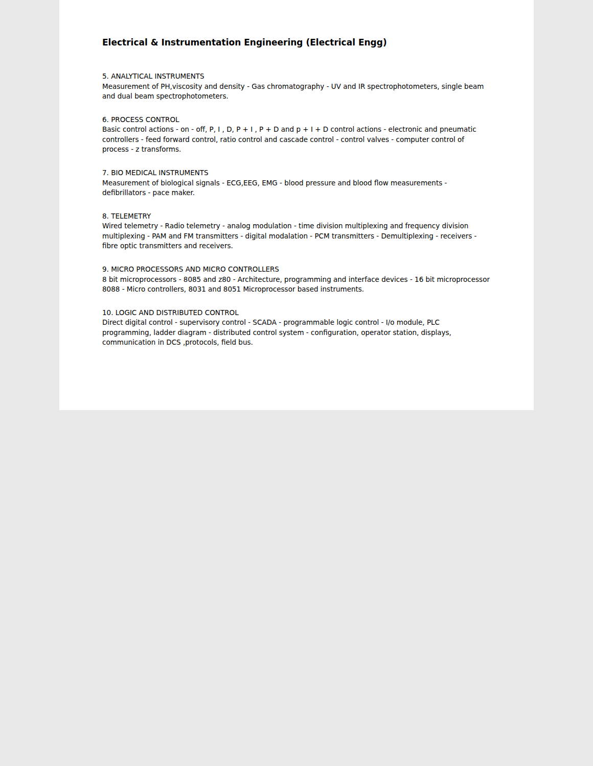Electrical & Instrumentation Engineering (Electrical Engg)
5. ANALYTICAL INSTRUMENTS
Measurement of PH,viscosity and density - Gas chromatography - UV and IR spectrophotometers, single beam and dual beam spectrophotometers.
6. PROCESS CONTROL
Basic control actions - on - off, P, I , D, P + I , P + D and p + I + D control actions - electronic and pneumatic controllers - feed forward control, ratio control and cascade control - control valves - computer control of process - z transforms.
7. BIO MEDICAL INSTRUMENTS
Measurement of biological signals - ECG,EEG, EMG - blood pressure and blood flow measurements - defibrillators - pace maker.
8. TELEMETRY
Wired telemetry - Radio telemetry - analog modulation - time division multiplexing and frequency division multiplexing - PAM and FM transmitters - digital modalation - PCM transmitters - Demultiplexing - receivers - fibre optic transmitters and receivers.
9. MICRO PROCESSORS AND MICRO CONTROLLERS
8 bit microprocessors - 8085 and z80 - Architecture, programming and interface devices - 16 bit microprocessor 8088 - Micro controllers, 8031 and 8051 Microprocessor based instruments.
10. LOGIC AND DISTRIBUTED CONTROL
Direct digital control - supervisory control - SCADA - programmable logic control - I/o module, PLC programming, ladder diagram - distributed control system - configuration, operator station, displays, communication in DCS ,protocols, field bus.